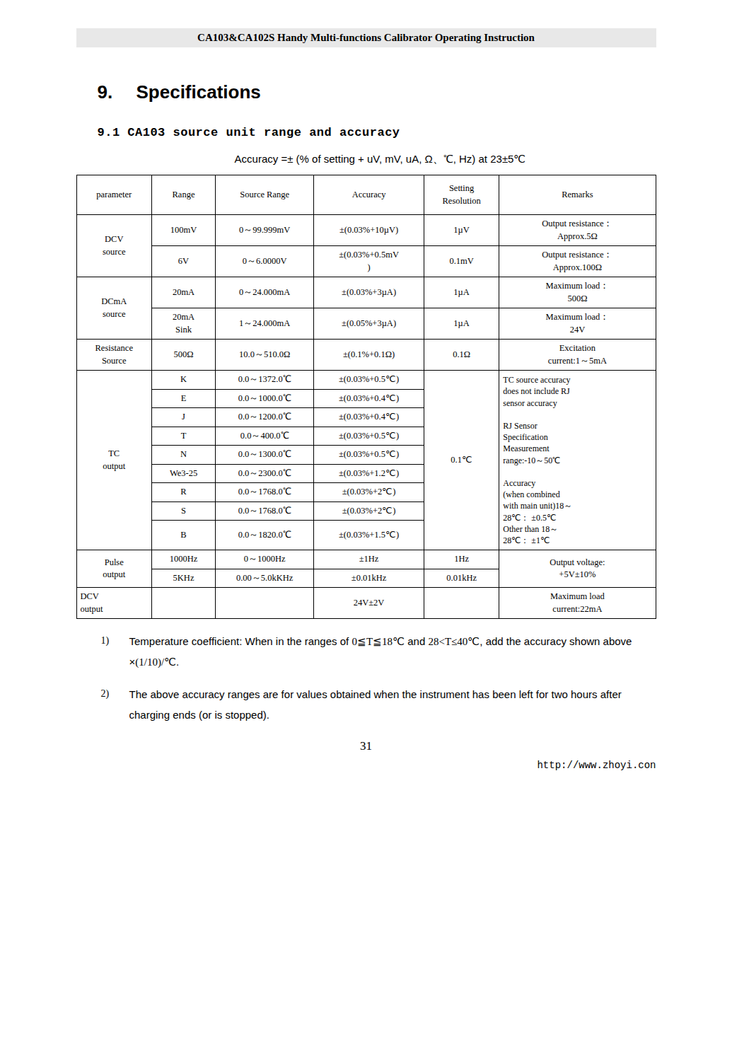CA103&CA102S Handy Multi-functions Calibrator Operating Instruction
9. Specifications
9.1 CA103 source unit range and accuracy
Accuracy =± (% of setting + uV, mV, uA, Ω、℃, Hz) at 23±5℃
| parameter | Range | Source Range | Accuracy | Setting Resolution | Remarks |
| --- | --- | --- | --- | --- | --- |
| DCV source | 100mV | 0～99.999mV | ±(0.03%+10µV) | 1µV | Output resistance： Approx.5Ω |
| 6V | 0～6.0000V | ±(0.03%+0.5mV ) | 0.1mV | Output resistance： Approx.100Ω |
| DCmA source | 20mA | 0～24.000mA | ±(0.03%+3µA) | 1µA | Maximum load： 500Ω |
| 20mA Sink | 1～24.000mA | ±(0.05%+3µA) | 1µA | Maximum load： 24V |
| Resistance Source | 500Ω | 10.0～510.0Ω | ±(0.1%+0.1Ω) | 0.1Ω | Excitation current:1～5mA |
| TC output | K | 0.0～1372.0℃ | ±(0.03%+0.5℃) | 0.1℃ | TC source accuracy does not include RJ sensor accuracy RJ Sensor Specification Measurement range:-10～50℃ Accuracy (when combined with main unit)18～ 28℃： ±0.5℃ Other than 18～ 28℃： ±1℃ |
| E | 0.0～1000.0℃ | ±(0.03%+0.4℃) |
| J | 0.0～1200.0℃ | ±(0.03%+0.4℃) |
| T | 0.0～400.0℃ | ±(0.03%+0.5℃) |
| N | 0.0～1300.0℃ | ±(0.03%+0.5℃) |
| We3-25 | 0.0～2300.0℃ | ±(0.03%+1.2℃) |
| R | 0.0～1768.0℃ | ±(0.03%+2℃) |
| S | 0.0～1768.0℃ | ±(0.03%+2℃) |
| B | 0.0～1820.0℃ | ±(0.03%+1.5℃) |
| Pulse output | 1000Hz | 0～1000Hz | ±1Hz | 1Hz | Output voltage: +5V±10% |
| 5KHz | 0.00～5.0kKHz | ±0.01kHz | 0.01kHz |
| DCV output | | | 24V±2V | | Maximum load current:22mA |
Temperature coefficient: When in the ranges of 0≦T≦18℃ and 28<T≤40℃, add the accuracy shown above ×(1/10)/℃.
The above accuracy ranges are for values obtained when the instrument has been left for two hours after charging ends (or is stopped).
31
http://www.zhoyi.con